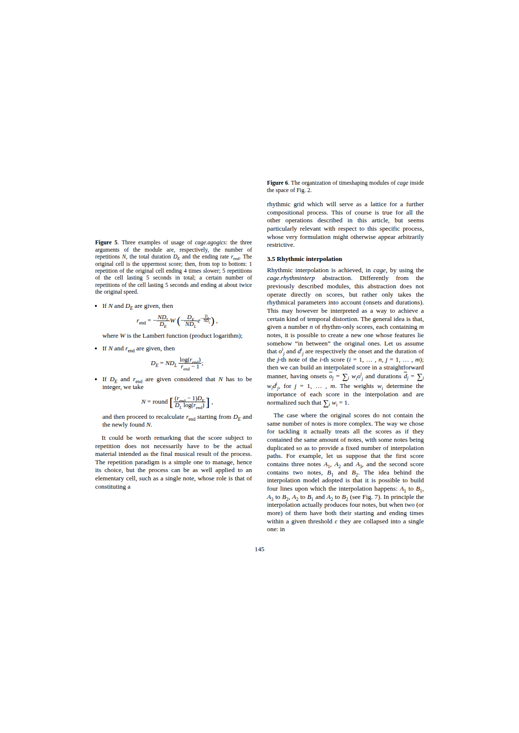Figure 5. Three examples of usage of cage.agogics: the three arguments of the module are, respectively, the number of repetitions N, the total duration DE and the ending rate rend. The original cell is the uppermost score; then, from top to bottom: 1 repetition of the original cell ending 4 times slower; 5 repetitions of the cell lasting 5 seconds in total; a certain number of repetitions of the cell lasting 5 seconds and ending at about twice the original speed.
If N and DE are given, then
rend = −NDL DE W (−DE NDL e−DE NDL) ,
where W is the Lambert function (product logarithm);
If N and rend are given, then
DE = NDL log(rend) rend − 1;
If DE and rend are given considered that N has to be integer, we take
N = round [(rend − 1)DE DL log(rend)] ,
and then proceed to recalculate rend starting from DE and the newly found N.
It could be worth remarking that the score subject to repetition does not necessarily have to be the actual material intended as the final musical result of the process. The repetition paradigm is a simple one to manage, hence its choice, but the process can be as well applied to an elementary cell, such as a single note, whose role is that of constituting a
Figure 6. The organization of timeshaping modules of cage inside the space of Fig. 2.
rhythmic grid which will serve as a lattice for a further compositional process. This of course is true for all the other operations described in this article, but seems particularly relevant with respect to this specific process, whose very formulation might otherwise appear arbitrarily restrictive.
3.5 Rhythmic interpolation
Rhythmic interpolation is achieved, in cage, by using the cage.rhythminterp abstraction. Differently from the previously described modules, this abstraction does not operate directly on scores, but rather only takes the rhythmical parameters into account (onsets and durations). This may however be interpreted as a way to achieve a certain kind of temporal distortion. The general idea is that, given a number n of rhythm-only scores, each containing m notes, it is possible to create a new one whose features lie somehow “in between” the original ones. Let us assume that oij and dij are respectively the onset and the duration of the j-th note of the i-th score (i = 1, … , n, j = 1, … , m); then we can build an interpolated score in a straightforward manner, having onsets oj = ∑i wioij and durations dj = ∑i widij, for j = 1, … , m. The weights wi determine the importance of each score in the interpolation and are normalized such that ∑i wi = 1.
The case where the original scores do not contain the same number of notes is more complex. The way we chose for tackling it actually treats all the scores as if they contained the same amount of notes, with some notes being duplicated so as to provide a fixed number of interpolation paths. For example, let us suppose that the first score contains three notes A1, A2 and A3, and the second score contains two notes, B1 and B2. The idea behind the interpolation model adopted is that it is possible to build four lines upon which the interpolation happens: A1 to B1, A3 to B2, A2 to B1 and A2 to B2 (see Fig. 7). In principle the interpolation actually produces four notes, but when two (or more) of them have both their starting and ending times within a given threshold ε they are collapsed into a single one: in
145